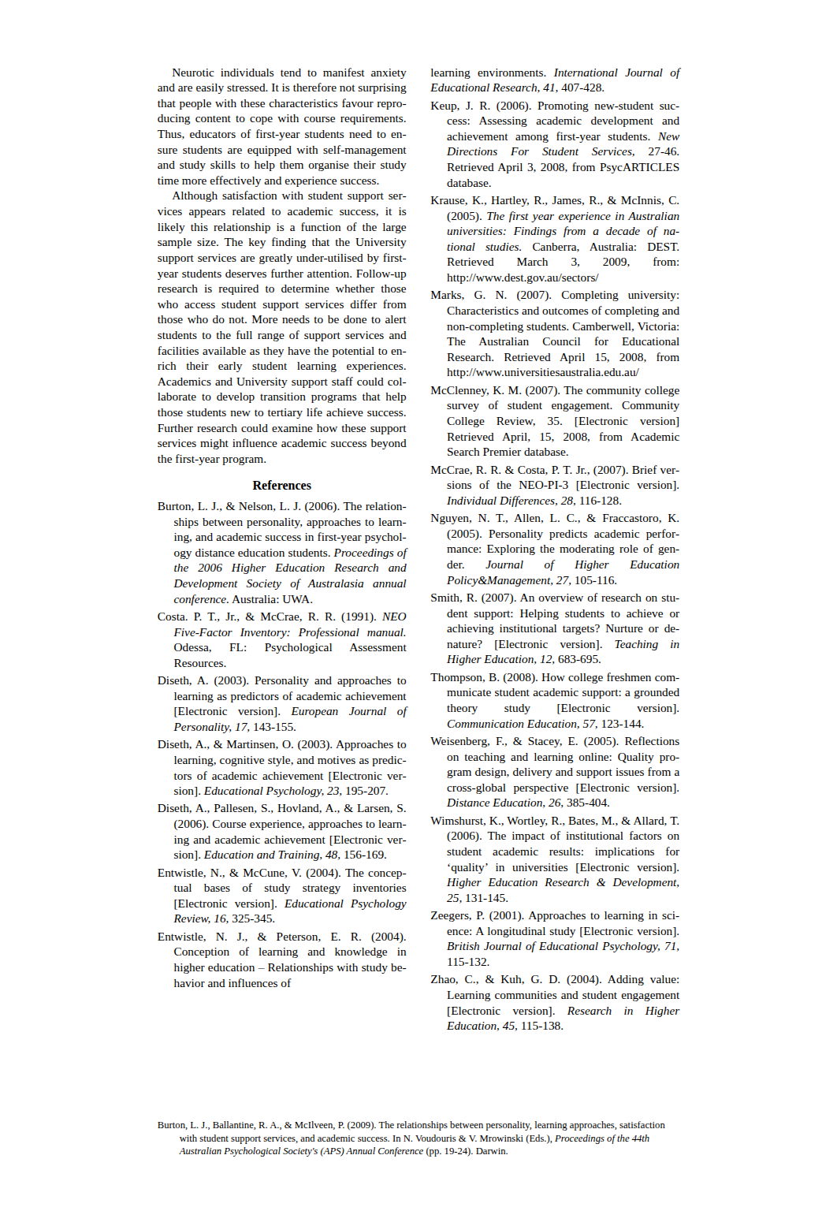Neurotic individuals tend to manifest anxiety and are easily stressed. It is therefore not surprising that people with these characteristics favour reproducing content to cope with course requirements. Thus, educators of first-year students need to ensure students are equipped with self-management and study skills to help them organise their study time more effectively and experience success.
Although satisfaction with student support services appears related to academic success, it is likely this relationship is a function of the large sample size. The key finding that the University support services are greatly under-utilised by first-year students deserves further attention. Follow-up research is required to determine whether those who access student support services differ from those who do not. More needs to be done to alert students to the full range of support services and facilities available as they have the potential to enrich their early student learning experiences. Academics and University support staff could collaborate to develop transition programs that help those students new to tertiary life achieve success. Further research could examine how these support services might influence academic success beyond the first-year program.
References
Burton, L. J., & Nelson, L. J. (2006). The relationships between personality, approaches to learning, and academic success in first-year psychology distance education students. Proceedings of the 2006 Higher Education Research and Development Society of Australasia annual conference. Australia: UWA.
Costa. P. T., Jr., & McCrae, R. R. (1991). NEO Five-Factor Inventory: Professional manual. Odessa, FL: Psychological Assessment Resources.
Diseth, A. (2003). Personality and approaches to learning as predictors of academic achievement [Electronic version]. European Journal of Personality, 17, 143-155.
Diseth, A., & Martinsen, O. (2003). Approaches to learning, cognitive style, and motives as predictors of academic achievement [Electronic version]. Educational Psychology, 23, 195-207.
Diseth, A., Pallesen, S., Hovland, A., & Larsen, S. (2006). Course experience, approaches to learning and academic achievement [Electronic version]. Education and Training, 48, 156-169.
Entwistle, N., & McCune, V. (2004). The conceptual bases of study strategy inventories [Electronic version]. Educational Psychology Review, 16, 325-345.
Entwistle, N. J., & Peterson, E. R. (2004). Conception of learning and knowledge in higher education – Relationships with study behavior and influences of
learning environments. International Journal of Educational Research, 41, 407-428.
Keup, J. R. (2006). Promoting new-student success: Assessing academic development and achievement among first-year students. New Directions For Student Services, 27-46. Retrieved April 3, 2008, from PsycARTICLES database.
Krause, K., Hartley, R., James, R., & McInnis, C. (2005). The first year experience in Australian universities: Findings from a decade of national studies. Canberra, Australia: DEST. Retrieved March 3, 2009, from: http://www.dest.gov.au/sectors/
Marks, G. N. (2007). Completing university: Characteristics and outcomes of completing and non-completing students. Camberwell, Victoria: The Australian Council for Educational Research. Retrieved April 15, 2008, from http://www.universitiesaustralia.edu.au/
McClenney, K. M. (2007). The community college survey of student engagement. Community College Review, 35. [Electronic version] Retrieved April, 15, 2008, from Academic Search Premier database.
McCrae, R. R. & Costa, P. T. Jr., (2007). Brief versions of the NEO-PI-3 [Electronic version]. Individual Differences, 28, 116-128.
Nguyen, N. T., Allen, L. C., & Fraccastoro, K. (2005). Personality predicts academic performance: Exploring the moderating role of gender. Journal of Higher Education Policy&Management, 27, 105-116.
Smith, R. (2007). An overview of research on student support: Helping students to achieve or achieving institutional targets? Nurture or de-nature? [Electronic version]. Teaching in Higher Education, 12, 683-695.
Thompson, B. (2008). How college freshmen communicate student academic support: a grounded theory study [Electronic version]. Communication Education, 57, 123-144.
Weisenberg, F., & Stacey, E. (2005). Reflections on teaching and learning online: Quality program design, delivery and support issues from a cross-global perspective [Electronic version]. Distance Education, 26, 385-404.
Wimshurst, K., Wortley, R., Bates, M., & Allard, T. (2006). The impact of institutional factors on student academic results: implications for ‘quality’ in universities [Electronic version]. Higher Education Research & Development, 25, 131-145.
Zeegers, P. (2001). Approaches to learning in science: A longitudinal study [Electronic version]. British Journal of Educational Psychology, 71, 115-132.
Zhao, C., & Kuh, G. D. (2004). Adding value: Learning communities and student engagement [Electronic version]. Research in Higher Education, 45, 115-138.
Burton, L. J., Ballantine, R. A., & McIlveen, P. (2009). The relationships between personality, learning approaches, satisfaction with student support services, and academic success. In N. Voudouris & V. Mrowinski (Eds.), Proceedings of the 44th Australian Psychological Society's (APS) Annual Conference (pp. 19-24). Darwin.